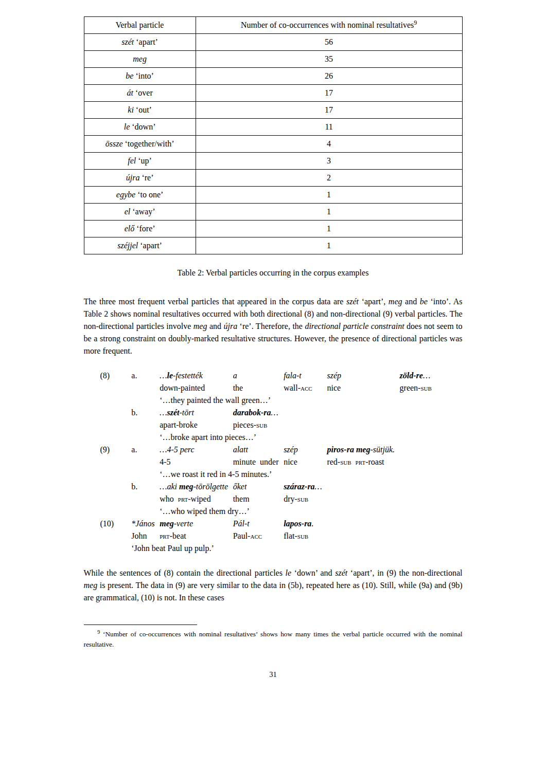| Verbal particle | Number of co-occurrences with nominal resultatives 9 |
| --- | --- |
| szét ‘apart’ | 56 |
| meg | 35 |
| be ‘into’ | 26 |
| át ‘over | 17 |
| ki ‘out’ | 17 |
| le ‘down’ | 11 |
| össze ‘together/with’ | 4 |
| fel ‘up’ | 3 |
| újra ‘re’ | 2 |
| egybe ‘to one’ | 1 |
| el ‘away’ | 1 |
| elő ‘fore’ | 1 |
| széjjel ‘apart’ | 1 |
Table 2: Verbal particles occurring in the corpus examples
The three most frequent verbal particles that appeared in the corpus data are szét ‘apart’, meg and be ‘into’. As Table 2 shows nominal resultatives occurred with both directional (8) and non-directional (9) verbal particles. The non-directional particles involve meg and újra ‘re’. Therefore, the directional particle constraint does not seem to be a strong constraint on doubly-marked resultative structures. However, the presence of directional particles was more frequent.
| (8) | a. | … le -festették | a | fala-t | szép | zöld-re … |
| | | down-painted | the | wall- acc | nice | green- sub |
| | | ‘…they painted the wall green…’ |
| | b. | … szét -tört | darabok-ra … | |
| | | apart-broke | pieces- sub | |
| | | ‘…broke apart into pieces…’ |
| (9) | a. | …4-5 perc | alatt | szép | piros-ra meg -sütjük. | |
| | | 4-5 | minute under | nice | red- sub prt -roast | |
| | | ‘…we roast it red in 4-5 minutes.’ |
| | b. | …aki meg -törölgette | őket | száraz-ra … | |
| | | who prt -wiped | them | dry- sub | |
| | | ‘…who wiped them dry…’ |
| (10) | *János | meg -verte | Pál-t | lapos-ra . | |
| | John | prt -beat | Paul- acc | flat- sub | |
| | ‘John beat Paul up pulp.’ |
While the sentences of (8) contain the directional particles le ‘down’ and szét ‘apart’, in (9) the non-directional meg is present. The data in (9) are very similar to the data in (5b), repeated here as (10). Still, while (9a) and (9b) are grammatical, (10) is not. In these cases
9 ‘Number of co-occurrences with nominal resultatives’ shows how many times the verbal particle occurred with the nominal resultative.
31